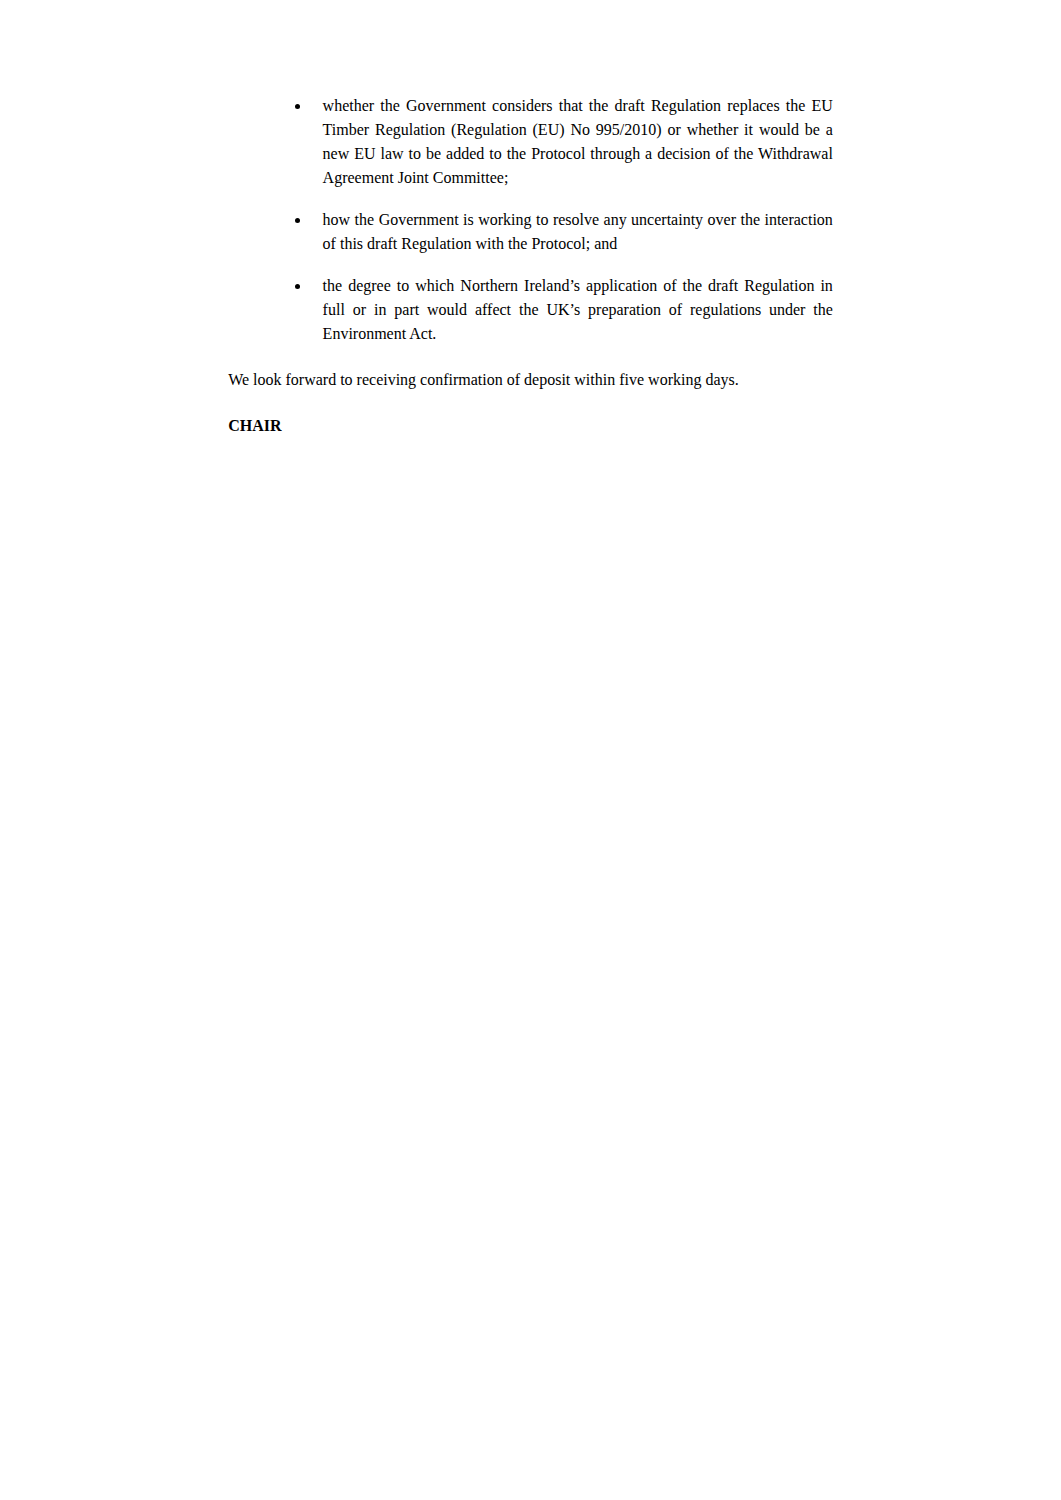whether the Government considers that the draft Regulation replaces the EU Timber Regulation (Regulation (EU) No 995/2010) or whether it would be a new EU law to be added to the Protocol through a decision of the Withdrawal Agreement Joint Committee;
how the Government is working to resolve any uncertainty over the interaction of this draft Regulation with the Protocol; and
the degree to which Northern Ireland’s application of the draft Regulation in full or in part would affect the UK’s preparation of regulations under the Environment Act.
We look forward to receiving confirmation of deposit within five working days.
CHAIR